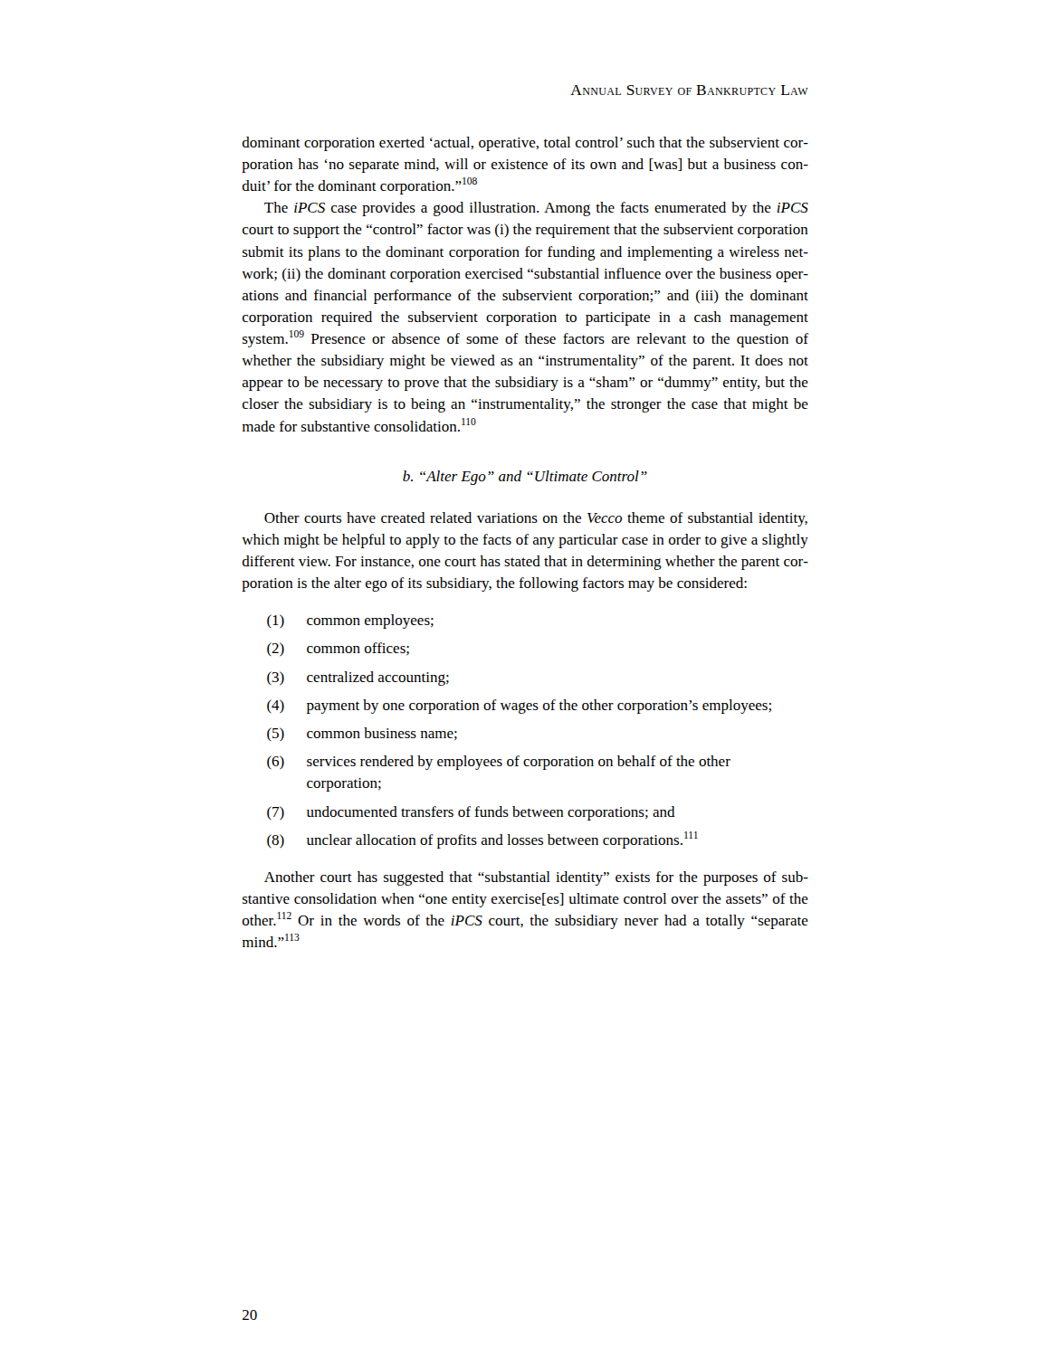Annual Survey of Bankruptcy Law
dominant corporation exerted ‘actual, operative, total control’ such that the subservient corporation has ‘no separate mind, will or existence of its own and [was] but a business conduit’ for the dominant corporation.”108
The iPCS case provides a good illustration. Among the facts enumerated by the iPCS court to support the “control” factor was (i) the requirement that the subservient corporation submit its plans to the dominant corporation for funding and implementing a wireless network; (ii) the dominant corporation exercised “substantial influence over the business operations and financial performance of the subservient corporation;” and (iii) the dominant corporation required the subservient corporation to participate in a cash management system.109 Presence or absence of some of these factors are relevant to the question of whether the subsidiary might be viewed as an “instrumentality” of the parent. It does not appear to be necessary to prove that the subsidiary is a “sham” or “dummy” entity, but the closer the subsidiary is to being an “instrumentality,” the stronger the case that might be made for substantive consolidation.110
b. “Alter Ego” and “Ultimate Control”
Other courts have created related variations on the Vecco theme of substantial identity, which might be helpful to apply to the facts of any particular case in order to give a slightly different view. For instance, one court has stated that in determining whether the parent corporation is the alter ego of its subsidiary, the following factors may be considered:
(1) common employees;
(2) common offices;
(3) centralized accounting;
(4) payment by one corporation of wages of the other corporation’s employees;
(5) common business name;
(6) services rendered by employees of corporation on behalf of the other corporation;
(7) undocumented transfers of funds between corporations; and
(8) unclear allocation of profits and losses between corporations.111
Another court has suggested that “substantial identity” exists for the purposes of substantive consolidation when “one entity exercise[es] ultimate control over the assets” of the other.112 Or in the words of the iPCS court, the subsidiary never had a totally “separate mind.”113
20